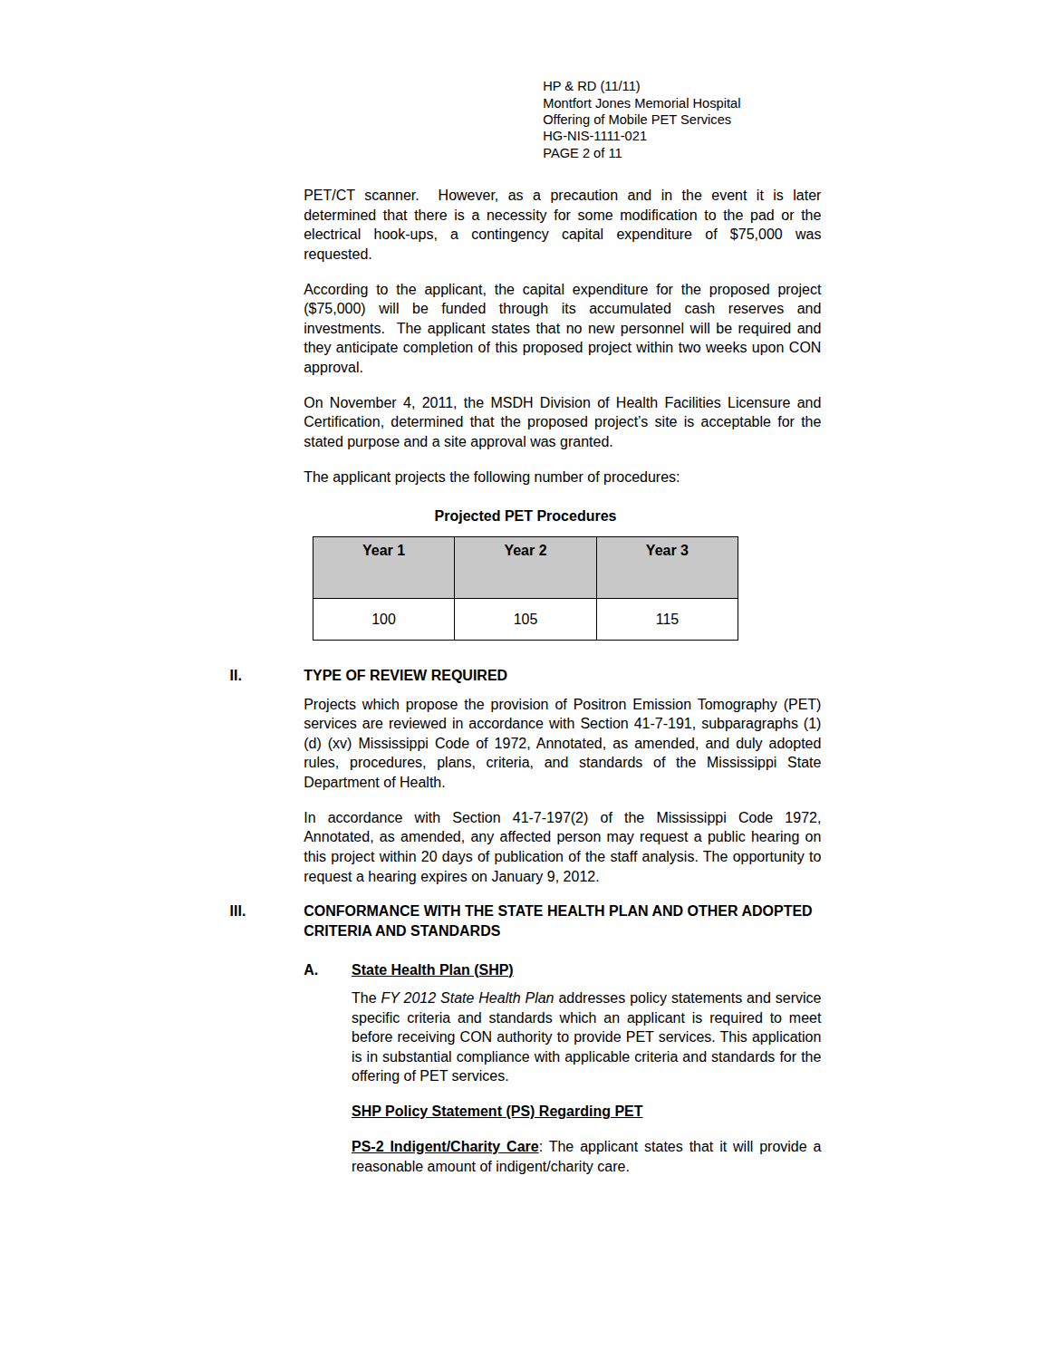HP & RD (11/11)
Montfort Jones Memorial Hospital
Offering of Mobile PET Services
HG-NIS-1111-021
PAGE 2 of 11
PET/CT scanner. However, as a precaution and in the event it is later determined that there is a necessity for some modification to the pad or the electrical hook-ups, a contingency capital expenditure of $75,000 was requested.
According to the applicant, the capital expenditure for the proposed project ($75,000) will be funded through its accumulated cash reserves and investments. The applicant states that no new personnel will be required and they anticipate completion of this proposed project within two weeks upon CON approval.
On November 4, 2011, the MSDH Division of Health Facilities Licensure and Certification, determined that the proposed project’s site is acceptable for the stated purpose and a site approval was granted.
The applicant projects the following number of procedures:
Projected PET Procedures
| Year 1 | Year 2 | Year 3 |
| --- | --- | --- |
| 100 | 105 | 115 |
II.
TYPE OF REVIEW REQUIRED
Projects which propose the provision of Positron Emission Tomography (PET) services are reviewed in accordance with Section 41-7-191, subparagraphs (1) (d) (xv) Mississippi Code of 1972, Annotated, as amended, and duly adopted rules, procedures, plans, criteria, and standards of the Mississippi State Department of Health.
In accordance with Section 41-7-197(2) of the Mississippi Code 1972, Annotated, as amended, any affected person may request a public hearing on this project within 20 days of publication of the staff analysis. The opportunity to request a hearing expires on January 9, 2012.
III.
CONFORMANCE WITH THE STATE HEALTH PLAN AND OTHER ADOPTED CRITERIA AND STANDARDS
A.
State Health Plan (SHP)
The FY 2012 State Health Plan addresses policy statements and service specific criteria and standards which an applicant is required to meet before receiving CON authority to provide PET services. This application is in substantial compliance with applicable criteria and standards for the offering of PET services.
SHP Policy Statement (PS) Regarding PET
PS-2 Indigent/Charity Care: The applicant states that it will provide a reasonable amount of indigent/charity care.